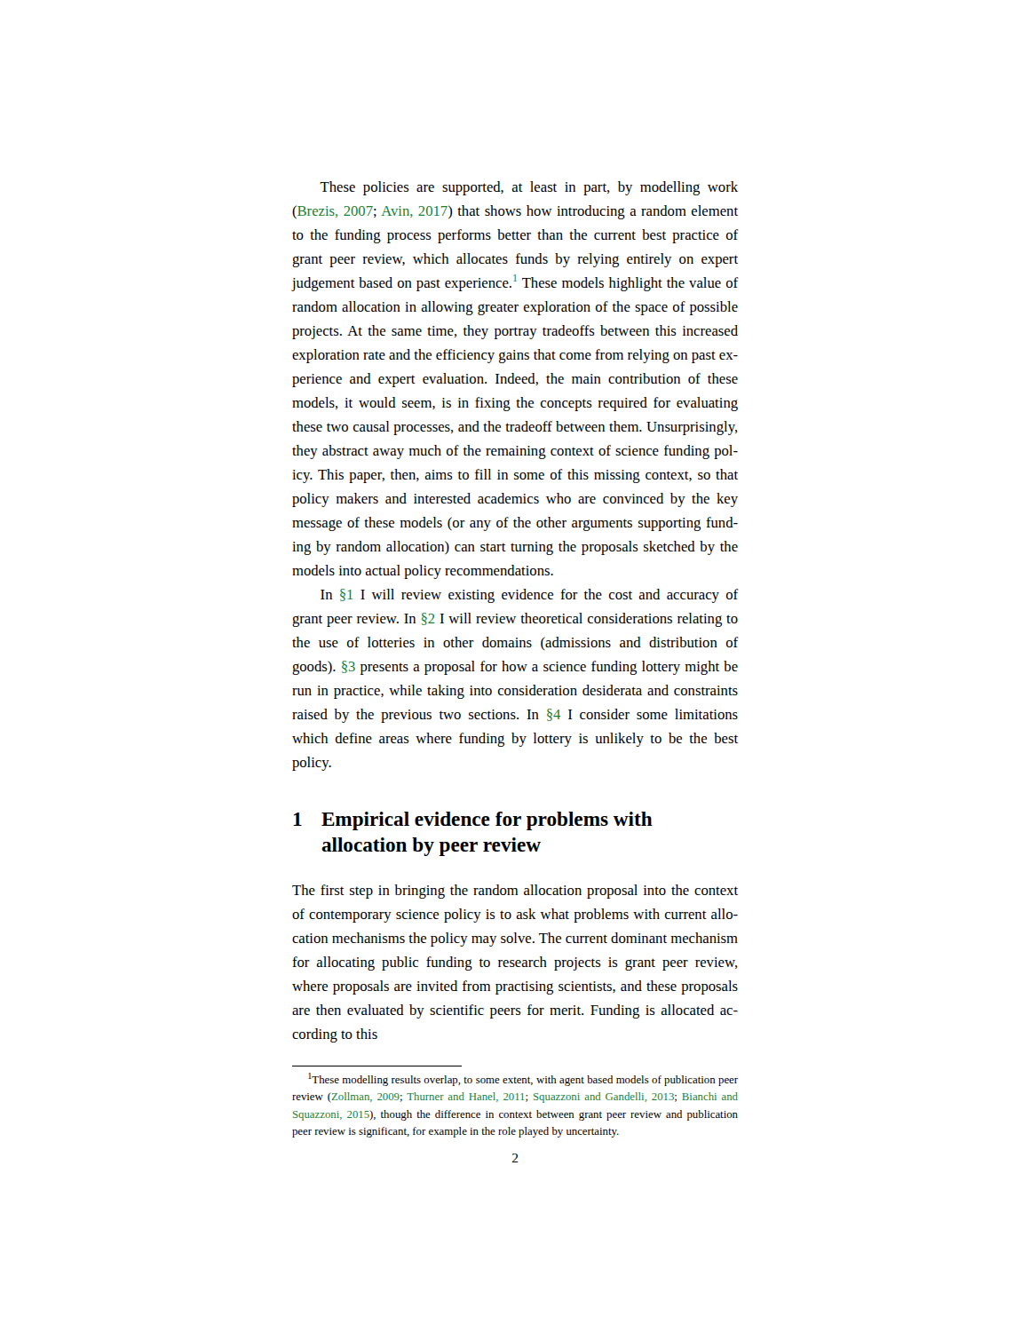These policies are supported, at least in part, by modelling work (Brezis, 2007; Avin, 2017) that shows how introducing a random element to the funding process performs better than the current best practice of grant peer review, which allocates funds by relying entirely on expert judgement based on past experience.1 These models highlight the value of random allocation in allowing greater exploration of the space of possible projects. At the same time, they portray tradeoffs between this increased exploration rate and the efficiency gains that come from relying on past experience and expert evaluation. Indeed, the main contribution of these models, it would seem, is in fixing the concepts required for evaluating these two causal processes, and the tradeoff between them. Unsurprisingly, they abstract away much of the remaining context of science funding policy. This paper, then, aims to fill in some of this missing context, so that policy makers and interested academics who are convinced by the key message of these models (or any of the other arguments supporting funding by random allocation) can start turning the proposals sketched by the models into actual policy recommendations.
In §1 I will review existing evidence for the cost and accuracy of grant peer review. In §2 I will review theoretical considerations relating to the use of lotteries in other domains (admissions and distribution of goods). §3 presents a proposal for how a science funding lottery might be run in practice, while taking into consideration desiderata and constraints raised by the previous two sections. In §4 I consider some limitations which define areas where funding by lottery is unlikely to be the best policy.
1 Empirical evidence for problems with allocation by peer review
The first step in bringing the random allocation proposal into the context of contemporary science policy is to ask what problems with current allocation mechanisms the policy may solve. The current dominant mechanism for allocating public funding to research projects is grant peer review, where proposals are invited from practising scientists, and these proposals are then evaluated by scientific peers for merit. Funding is allocated according to this
1These modelling results overlap, to some extent, with agent based models of publication peer review (Zollman, 2009; Thurner and Hanel, 2011; Squazzoni and Gandelli, 2013; Bianchi and Squazzoni, 2015), though the difference in context between grant peer review and publication peer review is significant, for example in the role played by uncertainty.
2